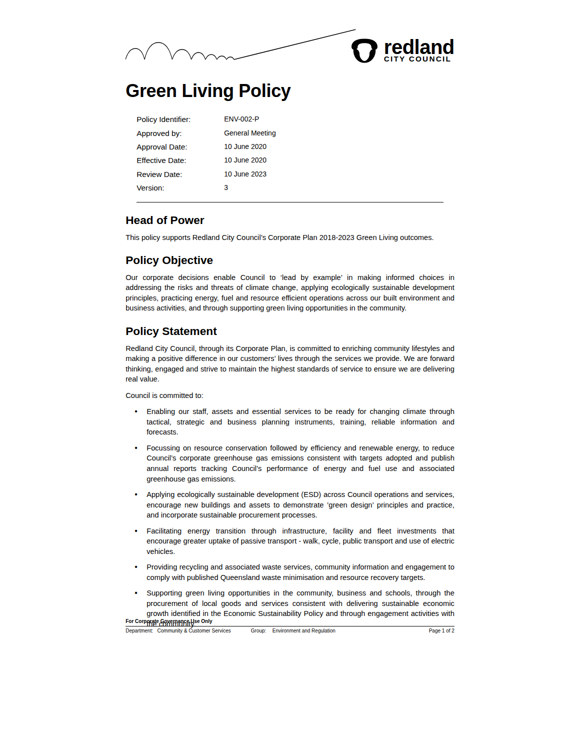redland CITY COUNCIL
Green Living Policy
| Policy Identifier: | ENV-002-P |
| Approved by: | General Meeting |
| Approval Date: | 10 June 2020 |
| Effective Date: | 10 June 2020 |
| Review Date: | 10 June 2023 |
| Version: | 3 |
Head of Power
This policy supports Redland City Council’s Corporate Plan 2018-2023 Green Living outcomes.
Policy Objective
Our corporate decisions enable Council to ‘lead by example’ in making informed choices in addressing the risks and threats of climate change, applying ecologically sustainable development principles, practicing energy, fuel and resource efficient operations across our built environment and business activities, and through supporting green living opportunities in the community.
Policy Statement
Redland City Council, through its Corporate Plan, is committed to enriching community lifestyles and making a positive difference in our customers’ lives through the services we provide. We are forward thinking, engaged and strive to maintain the highest standards of service to ensure we are delivering real value.
Council is committed to:
Enabling our staff, assets and essential services to be ready for changing climate through tactical, strategic and business planning instruments, training, reliable information and forecasts.
Focussing on resource conservation followed by efficiency and renewable energy, to reduce Council’s corporate greenhouse gas emissions consistent with targets adopted and publish annual reports tracking Council’s performance of energy and fuel use and associated greenhouse gas emissions.
Applying ecologically sustainable development (ESD) across Council operations and services, encourage new buildings and assets to demonstrate ’green design’ principles and practice, and incorporate sustainable procurement processes.
Facilitating energy transition through infrastructure, facility and fleet investments that encourage greater uptake of passive transport - walk, cycle, public transport and use of electric vehicles.
Providing recycling and associated waste services, community information and engagement to comply with published Queensland waste minimisation and resource recovery targets.
Supporting green living opportunities in the community, business and schools, through the procurement of local goods and services consistent with delivering sustainable economic growth identified in the Economic Sustainability Policy and through engagement activities with the community.
For Corporate Governance Use Only
Department: Community & Customer Services Group: Environment and Regulation
Page 1 of 2